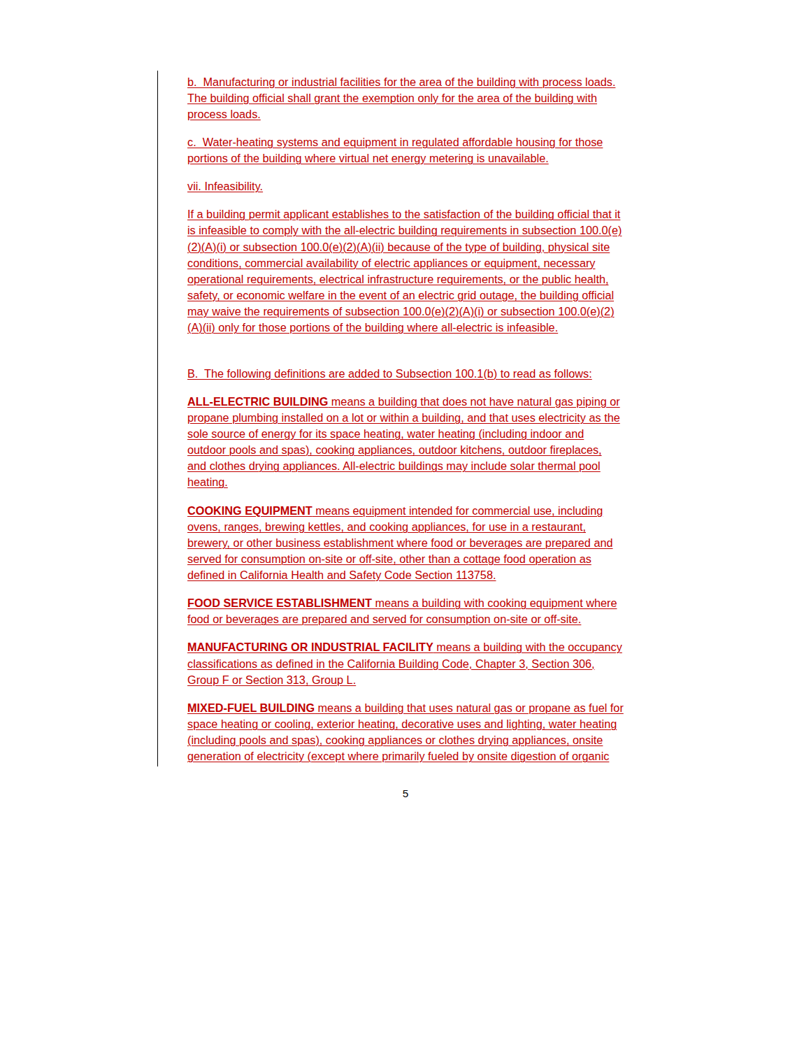b. Manufacturing or industrial facilities for the area of the building with process loads. The building official shall grant the exemption only for the area of the building with process loads.
c. Water-heating systems and equipment in regulated affordable housing for those portions of the building where virtual net energy metering is unavailable.
vii. Infeasibility.
If a building permit applicant establishes to the satisfaction of the building official that it is infeasible to comply with the all-electric building requirements in subsection 100.0(e)(2)(A)(i) or subsection 100.0(e)(2)(A)(ii) because of the type of building, physical site conditions, commercial availability of electric appliances or equipment, necessary operational requirements, electrical infrastructure requirements, or the public health, safety, or economic welfare in the event of an electric grid outage, the building official may waive the requirements of subsection 100.0(e)(2)(A)(i) or subsection 100.0(e)(2)(A)(ii) only for those portions of the building where all-electric is infeasible.
B. The following definitions are added to Subsection 100.1(b) to read as follows:
ALL-ELECTRIC BUILDING means a building that does not have natural gas piping or propane plumbing installed on a lot or within a building, and that uses electricity as the sole source of energy for its space heating, water heating (including indoor and outdoor pools and spas), cooking appliances, outdoor kitchens, outdoor fireplaces, and clothes drying appliances. All-electric buildings may include solar thermal pool heating.
COOKING EQUIPMENT means equipment intended for commercial use, including ovens, ranges, brewing kettles, and cooking appliances, for use in a restaurant, brewery, or other business establishment where food or beverages are prepared and served for consumption on-site or off-site, other than a cottage food operation as defined in California Health and Safety Code Section 113758.
FOOD SERVICE ESTABLISHMENT means a building with cooking equipment where food or beverages are prepared and served for consumption on-site or off-site.
MANUFACTURING OR INDUSTRIAL FACILITY means a building with the occupancy classifications as defined in the California Building Code, Chapter 3, Section 306, Group F or Section 313, Group L.
MIXED-FUEL BUILDING means a building that uses natural gas or propane as fuel for space heating or cooling, exterior heating, decorative uses and lighting, water heating (including pools and spas), cooking appliances or clothes drying appliances, onsite generation of electricity (except where primarily fueled by onsite digestion of organic
5